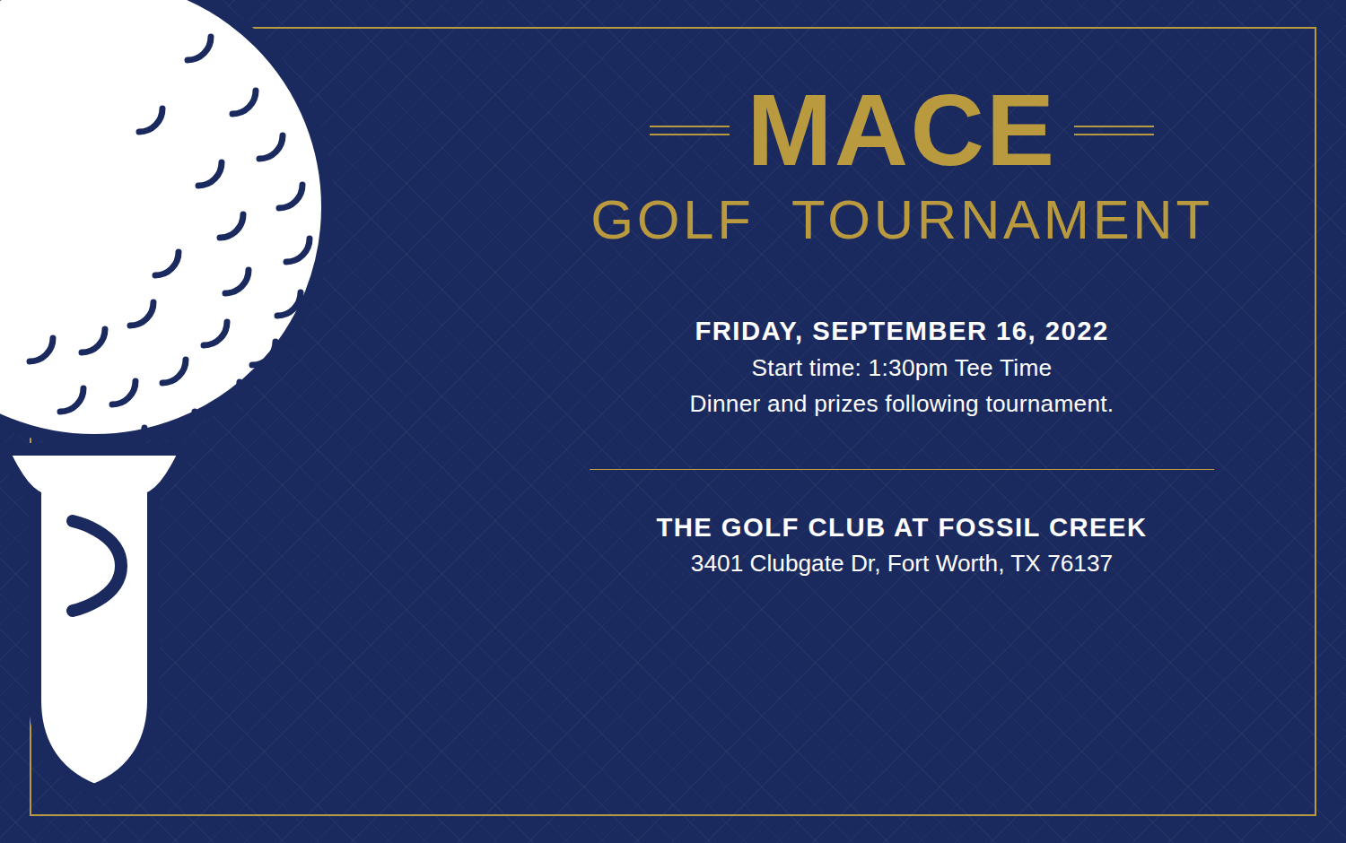MACE
Golf Tournament
Friday, September 16, 2022
Start time: 1:30pm Tee Time
Dinner and prizes following tournament.
The Golf Club at Fossil Creek
3401 Clubgate Dr, Fort Worth, TX 76137